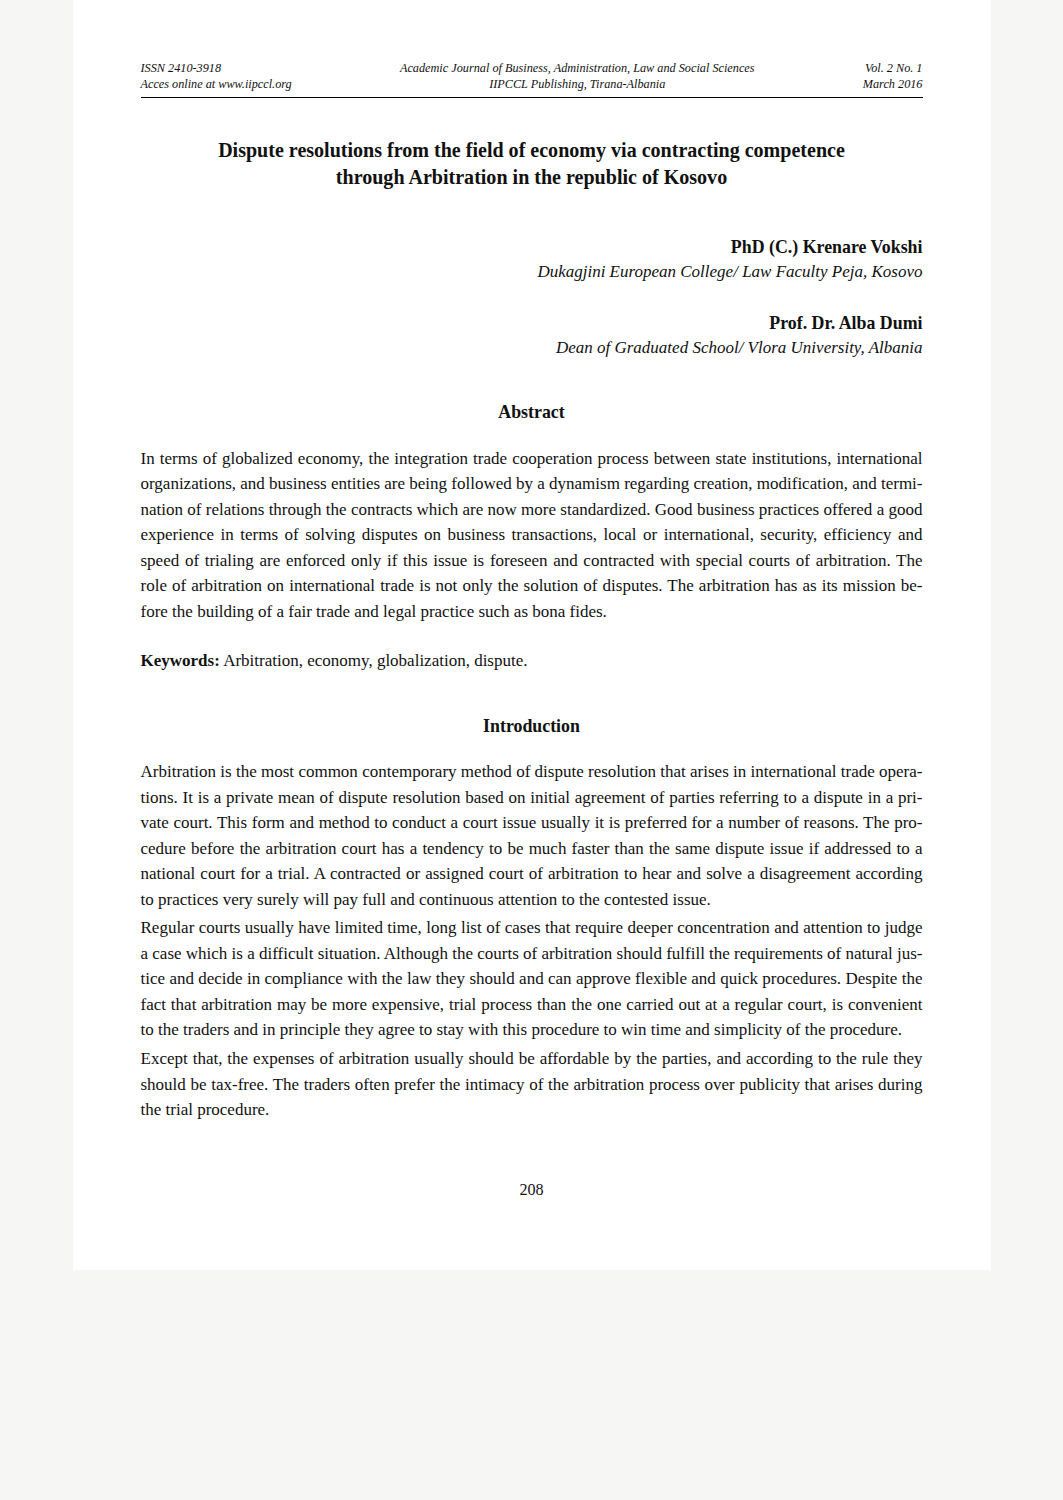ISSN 2410-3918
Acces online at www.iipccl.org
Academic Journal of Business, Administration, Law and Social Sciences
IIPCCL Publishing, Tirana-Albania
Vol. 2 No. 1
March 2016
Dispute resolutions from the field of economy via contracting competence
through Arbitration in the republic of Kosovo
PhD (C.) Krenare Vokshi
Dukagjini European College/ Law Faculty Peja, Kosovo
Prof. Dr. Alba Dumi
Dean of Graduated School/ Vlora University, Albania
Abstract
In terms of globalized economy, the integration trade cooperation process between state institutions, international organizations, and business entities are being followed by a dynamism regarding creation, modification, and termination of relations through the contracts which are now more standardized. Good business practices offered a good experience in terms of solving disputes on business transactions, local or international, security, efficiency and speed of trialing are enforced only if this issue is foreseen and contracted with special courts of arbitration. The role of arbitration on international trade is not only the solution of disputes. The arbitration has as its mission before the building of a fair trade and legal practice such as bona fides.
Keywords: Arbitration, economy, globalization, dispute.
Introduction
Arbitration is the most common contemporary method of dispute resolution that arises in international trade operations. It is a private mean of dispute resolution based on initial agreement of parties referring to a dispute in a private court. This form and method to conduct a court issue usually it is preferred for a number of reasons. The procedure before the arbitration court has a tendency to be much faster than the same dispute issue if addressed to a national court for a trial. A contracted or assigned court of arbitration to hear and solve a disagreement according to practices very surely will pay full and continuous attention to the contested issue.
Regular courts usually have limited time, long list of cases that require deeper concentration and attention to judge a case which is a difficult situation. Although the courts of arbitration should fulfill the requirements of natural justice and decide in compliance with the law they should and can approve flexible and quick procedures. Despite the fact that arbitration may be more expensive, trial process than the one carried out at a regular court, is convenient to the traders and in principle they agree to stay with this procedure to win time and simplicity of the procedure.
Except that, the expenses of arbitration usually should be affordable by the parties, and according to the rule they should be tax-free. The traders often prefer the intimacy of the arbitration process over publicity that arises during the trial procedure.
208